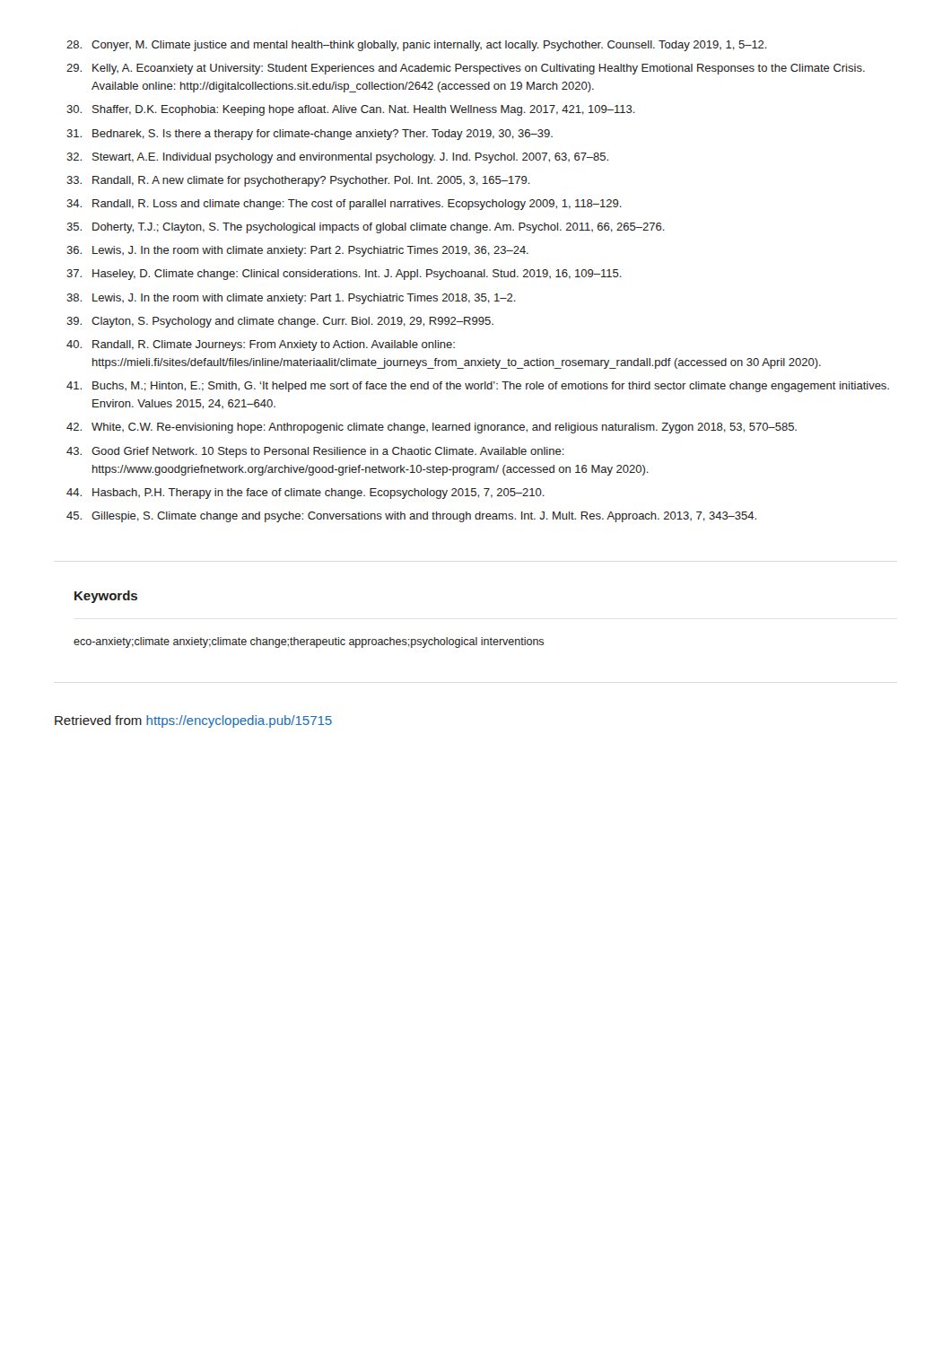Conyer, M. Climate justice and mental health–think globally, panic internally, act locally. Psychother. Counsell. Today 2019, 1, 5–12.
Kelly, A. Ecoanxiety at University: Student Experiences and Academic Perspectives on Cultivating Healthy Emotional Responses to the Climate Crisis. Available online: http://digitalcollections.sit.edu/isp_collection/2642 (accessed on 19 March 2020).
Shaffer, D.K. Ecophobia: Keeping hope afloat. Alive Can. Nat. Health Wellness Mag. 2017, 421, 109–113.
Bednarek, S. Is there a therapy for climate-change anxiety? Ther. Today 2019, 30, 36–39.
Stewart, A.E. Individual psychology and environmental psychology. J. Ind. Psychol. 2007, 63, 67–85.
Randall, R. A new climate for psychotherapy? Psychother. Pol. Int. 2005, 3, 165–179.
Randall, R. Loss and climate change: The cost of parallel narratives. Ecopsychology 2009, 1, 118–129.
Doherty, T.J.; Clayton, S. The psychological impacts of global climate change. Am. Psychol. 2011, 66, 265–276.
Lewis, J. In the room with climate anxiety: Part 2. Psychiatric Times 2019, 36, 23–24.
Haseley, D. Climate change: Clinical considerations. Int. J. Appl. Psychoanal. Stud. 2019, 16, 109–115.
Lewis, J. In the room with climate anxiety: Part 1. Psychiatric Times 2018, 35, 1–2.
Clayton, S. Psychology and climate change. Curr. Biol. 2019, 29, R992–R995.
Randall, R. Climate Journeys: From Anxiety to Action. Available online: https://mieli.fi/sites/default/files/inline/materiaalit/climate_journeys_from_anxiety_to_action_rosemary_randall.pdf (accessed on 30 April 2020).
Buchs, M.; Hinton, E.; Smith, G. ‘It helped me sort of face the end of the world’: The role of emotions for third sector climate change engagement initiatives. Environ. Values 2015, 24, 621–640.
White, C.W. Re-envisioning hope: Anthropogenic climate change, learned ignorance, and religious naturalism. Zygon 2018, 53, 570–585.
Good Grief Network. 10 Steps to Personal Resilience in a Chaotic Climate. Available online: https://www.goodgriefnetwork.org/archive/good-grief-network-10-step-program/ (accessed on 16 May 2020).
Hasbach, P.H. Therapy in the face of climate change. Ecopsychology 2015, 7, 205–210.
Gillespie, S. Climate change and psyche: Conversations with and through dreams. Int. J. Mult. Res. Approach. 2013, 7, 343–354.
Keywords
eco-anxiety;climate anxiety;climate change;therapeutic approaches;psychological interventions
Retrieved from https://encyclopedia.pub/15715